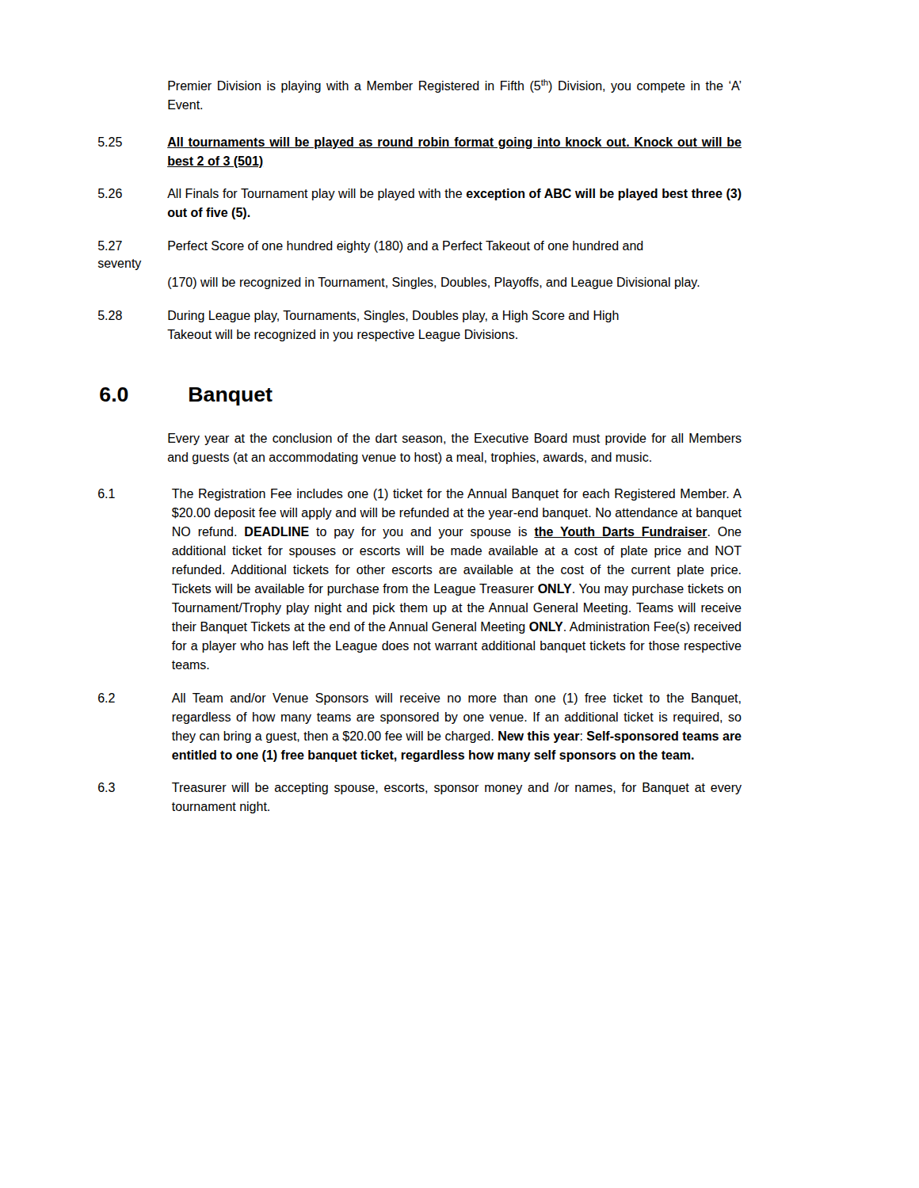Premier Division is playing with a Member Registered in Fifth (5th) Division, you compete in the ‘A’ Event.
5.25
All tournaments will be played as round robin format going into knock out. Knock out will be best 2 of 3 (501)
5.26
All Finals for Tournament play will be played with the exception of ABC will be played best three (3) out of five (5).
5.27
Perfect Score of one hundred eighty (180) and a Perfect Takeout of one hundred and
seventy
(170) will be recognized in Tournament, Singles, Doubles, Playoffs, and League Divisional play.
5.28
During League play, Tournaments, Singles, Doubles play, a High Score and High
Takeout will be recognized in you respective League Divisions.
6.0 Banquet
Every year at the conclusion of the dart season, the Executive Board must provide for all Members and guests (at an accommodating venue to host) a meal, trophies, awards, and music.
6.1
The Registration Fee includes one (1) ticket for the Annual Banquet for each Registered Member. A $20.00 deposit fee will apply and will be refunded at the year-end banquet. No attendance at banquet NO refund. DEADLINE to pay for you and your spouse is the Youth Darts Fundraiser. One additional ticket for spouses or escorts will be made available at a cost of plate price and NOT refunded. Additional tickets for other escorts are available at the cost of the current plate price. Tickets will be available for purchase from the League Treasurer ONLY. You may purchase tickets on Tournament/Trophy play night and pick them up at the Annual General Meeting. Teams will receive their Banquet Tickets at the end of the Annual General Meeting ONLY. Administration Fee(s) received for a player who has left the League does not warrant additional banquet tickets for those respective teams.
6.2
All Team and/or Venue Sponsors will receive no more than one (1) free ticket to the Banquet, regardless of how many teams are sponsored by one venue. If an additional ticket is required, so they can bring a guest, then a $20.00 fee will be charged. New this year: Self-sponsored teams are entitled to one (1) free banquet ticket, regardless how many self sponsors on the team.
6.3
Treasurer will be accepting spouse, escorts, sponsor money and /or names, for Banquet at every tournament night.